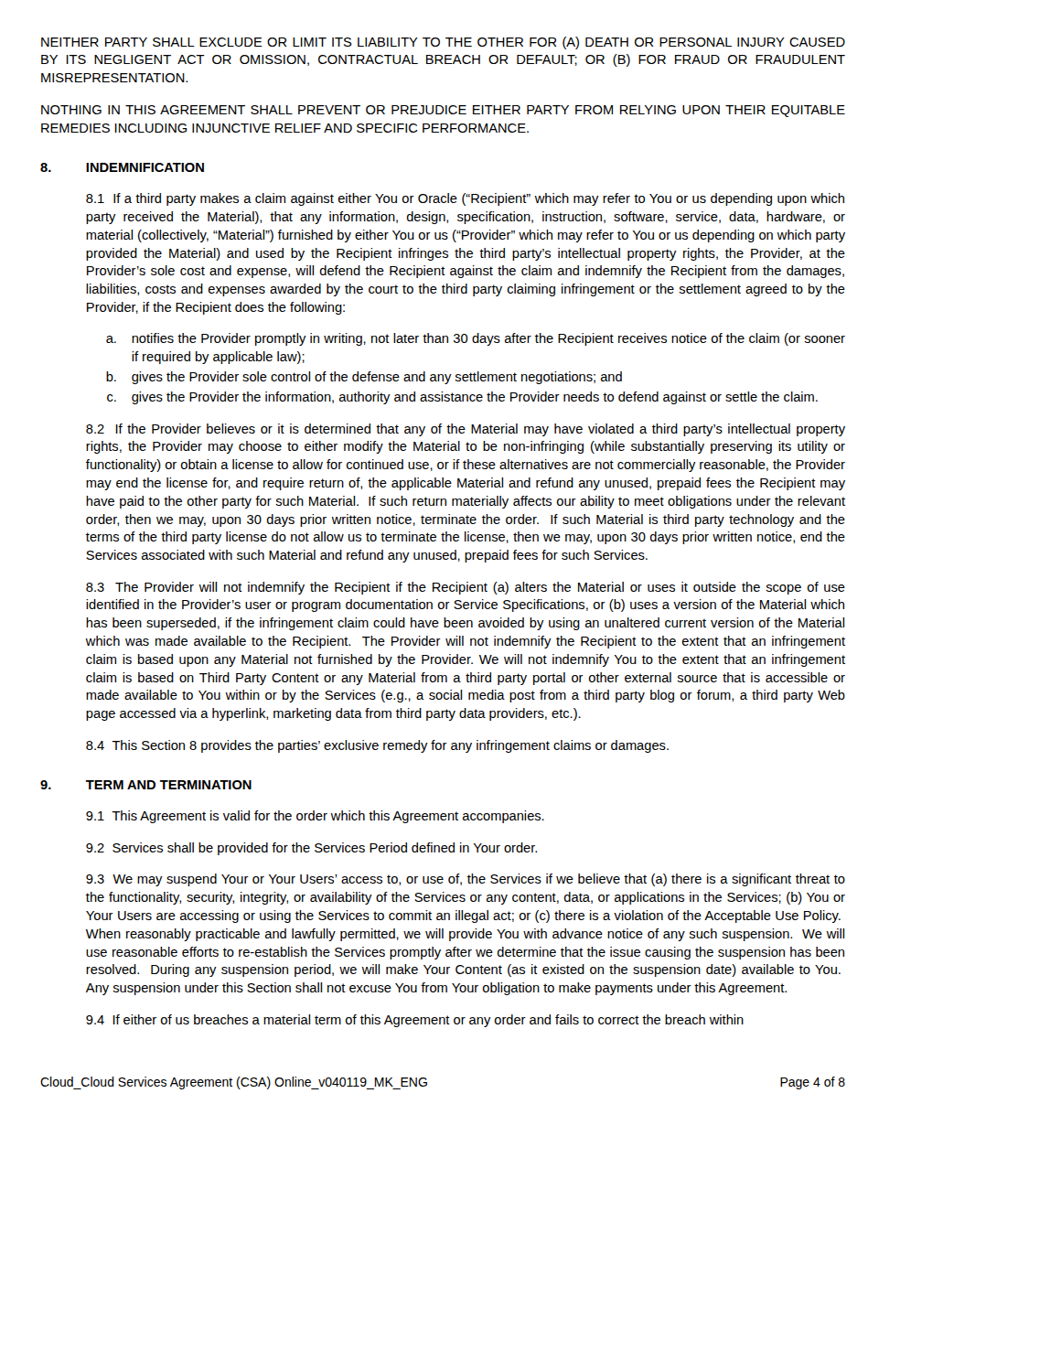Neither party shall exclude or limit its liability to the other for (a) death or personal injury caused by its negligent act or omission, contractual breach or default; or (b) for fraud or fraudulent misrepresentation.
Nothing in this Agreement shall prevent or prejudice either party from relying upon their equitable remedies including injunctive relief and specific performance.
8. INDEMNIFICATION
8.1 If a third party makes a claim against either You or Oracle (“Recipient” which may refer to You or us depending upon which party received the Material), that any information, design, specification, instruction, software, service, data, hardware, or material (collectively, “Material”) furnished by either You or us (“Provider” which may refer to You or us depending on which party provided the Material) and used by the Recipient infringes the third party’s intellectual property rights, the Provider, at the Provider’s sole cost and expense, will defend the Recipient against the claim and indemnify the Recipient from the damages, liabilities, costs and expenses awarded by the court to the third party claiming infringement or the settlement agreed to by the Provider, if the Recipient does the following:
notifies the Provider promptly in writing, not later than 30 days after the Recipient receives notice of the claim (or sooner if required by applicable law);
gives the Provider sole control of the defense and any settlement negotiations; and
gives the Provider the information, authority and assistance the Provider needs to defend against or settle the claim.
8.2 If the Provider believes or it is determined that any of the Material may have violated a third party’s intellectual property rights, the Provider may choose to either modify the Material to be non-infringing (while substantially preserving its utility or functionality) or obtain a license to allow for continued use, or if these alternatives are not commercially reasonable, the Provider may end the license for, and require return of, the applicable Material and refund any unused, prepaid fees the Recipient may have paid to the other party for such Material. If such return materially affects our ability to meet obligations under the relevant order, then we may, upon 30 days prior written notice, terminate the order. If such Material is third party technology and the terms of the third party license do not allow us to terminate the license, then we may, upon 30 days prior written notice, end the Services associated with such Material and refund any unused, prepaid fees for such Services.
8.3 The Provider will not indemnify the Recipient if the Recipient (a) alters the Material or uses it outside the scope of use identified in the Provider’s user or program documentation or Service Specifications, or (b) uses a version of the Material which has been superseded, if the infringement claim could have been avoided by using an unaltered current version of the Material which was made available to the Recipient. The Provider will not indemnify the Recipient to the extent that an infringement claim is based upon any Material not furnished by the Provider. We will not indemnify You to the extent that an infringement claim is based on Third Party Content or any Material from a third party portal or other external source that is accessible or made available to You within or by the Services (e.g., a social media post from a third party blog or forum, a third party Web page accessed via a hyperlink, marketing data from third party data providers, etc.).
8.4 This Section 8 provides the parties’ exclusive remedy for any infringement claims or damages.
9. TERM AND TERMINATION
9.1 This Agreement is valid for the order which this Agreement accompanies.
9.2 Services shall be provided for the Services Period defined in Your order.
9.3 We may suspend Your or Your Users’ access to, or use of, the Services if we believe that (a) there is a significant threat to the functionality, security, integrity, or availability of the Services or any content, data, or applications in the Services; (b) You or Your Users are accessing or using the Services to commit an illegal act; or (c) there is a violation of the Acceptable Use Policy. When reasonably practicable and lawfully permitted, we will provide You with advance notice of any such suspension. We will use reasonable efforts to re-establish the Services promptly after we determine that the issue causing the suspension has been resolved. During any suspension period, we will make Your Content (as it existed on the suspension date) available to You. Any suspension under this Section shall not excuse You from Your obligation to make payments under this Agreement.
9.4 If either of us breaches a material term of this Agreement or any order and fails to correct the breach within
Cloud_Cloud Services Agreement (CSA) Online_v040119_MK_ENG Page 4 of 8